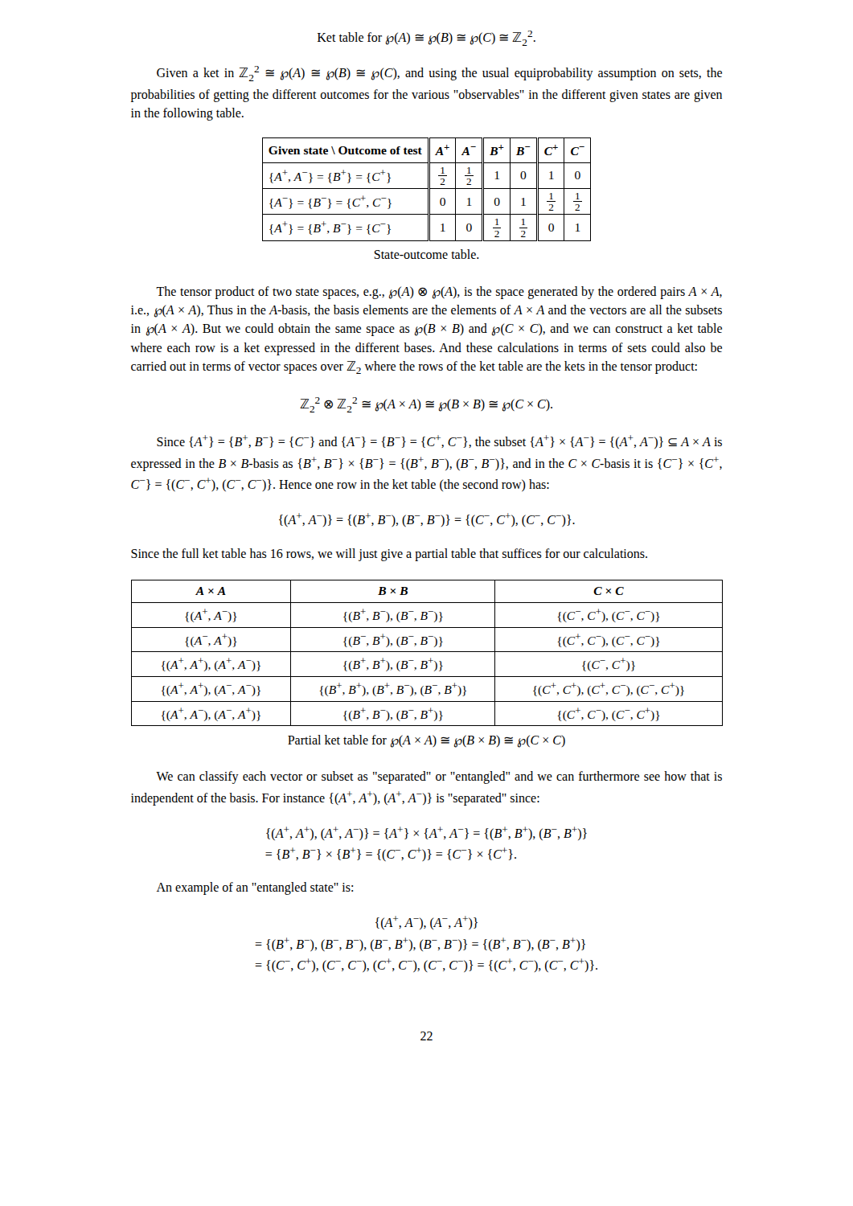Ket table for ℘(A) ≅ ℘(B) ≅ ℘(C) ≅ ℤ22.
Given a ket in ℤ22 ≅ ℘(A) ≅ ℘(B) ≅ ℘(C), and using the usual equiprobability assumption on sets, the probabilities of getting the different outcomes for the various "observables" in the different given states are given in the following table.
| Given state \ Outcome of test | A + | A − | B + | B − | C + | C − |
| --- | --- | --- | --- | --- | --- | --- |
| { A + , A − } = { B + } = { C + } | 1 2 | 1 2 | 1 | 0 | 1 | 0 |
| { A − } = { B − } = { C + , C − } | 0 | 1 | 0 | 1 | 1 2 | 1 2 |
| { A + } = { B + , B − } = { C − } | 1 | 0 | 1 2 | 1 2 | 0 | 1 |
State-outcome table.
The tensor product of two state spaces, e.g., ℘(A) ⊗ ℘(A), is the space generated by the ordered pairs A × A, i.e., ℘(A × A), Thus in the A-basis, the basis elements are the elements of A × A and the vectors are all the subsets in ℘(A × A). But we could obtain the same space as ℘(B × B) and ℘(C × C), and we can construct a ket table where each row is a ket expressed in the different bases. And these calculations in terms of sets could also be carried out in terms of vector spaces over ℤ2 where the rows of the ket table are the kets in the tensor product:
ℤ22 ⊗ ℤ22 ≅ ℘(A × A) ≅ ℘(B × B) ≅ ℘(C × C).
Since {A+} = {B+, B−} = {C−} and {A−} = {B−} = {C+, C−}, the subset {A+} × {A−} = {(A+, A−)} ⊆ A × A is expressed in the B × B-basis as {B+, B−} × {B−} = {(B+, B−), (B−, B−)}, and in the C × C-basis it is {C−} × {C+, C−} = {(C−, C+), (C−, C−)}. Hence one row in the ket table (the second row) has:
{(A+, A−)} = {(B+, B−), (B−, B−)} = {(C−, C+), (C−, C−)}.
Since the full ket table has 16 rows, we will just give a partial table that suffices for our calculations.
| A × A | B × B | C × C |
| --- | --- | --- |
| {( A + , A − )} | {( B + , B − ), ( B − , B − )} | {( C − , C + ), ( C − , C − )} |
| {( A − , A + )} | {( B − , B + ), ( B − , B − )} | {( C + , C − ), ( C − , C − )} |
| {( A + , A + ), ( A + , A − )} | {( B + , B + ), ( B − , B + )} | {( C − , C + )} |
| {( A + , A + ), ( A − , A − )} | {( B + , B + ), ( B + , B − ), ( B − , B + )} | {( C + , C + ), ( C + , C − ), ( C − , C + )} |
| {( A + , A − ), ( A − , A + )} | {( B + , B − ), ( B − , B + )} | {( C + , C − ), ( C − , C + )} |
Partial ket table for ℘(A × A) ≅ ℘(B × B) ≅ ℘(C × C)
We can classify each vector or subset as "separated" or "entangled" and we can furthermore see how that is independent of the basis. For instance {(A+, A+), (A+, A−)} is "separated" since:
{(A+, A+), (A+, A−)} = {A+} × {A+, A−} = {(B+, B+), (B−, B+)} = {B+, B−} × {B+} = {(C−, C+)} = {C−} × {C+}.
An example of an "entangled state" is:
{(A+, A−), (A−, A+)} = {(B+, B−), (B−, B−), (B−, B+), (B−, B−)} = {(B+, B−), (B−, B+)} = {(C−, C+), (C−, C−), (C+, C−), (C−, C−)} = {(C+, C−), (C−, C+)}.
22